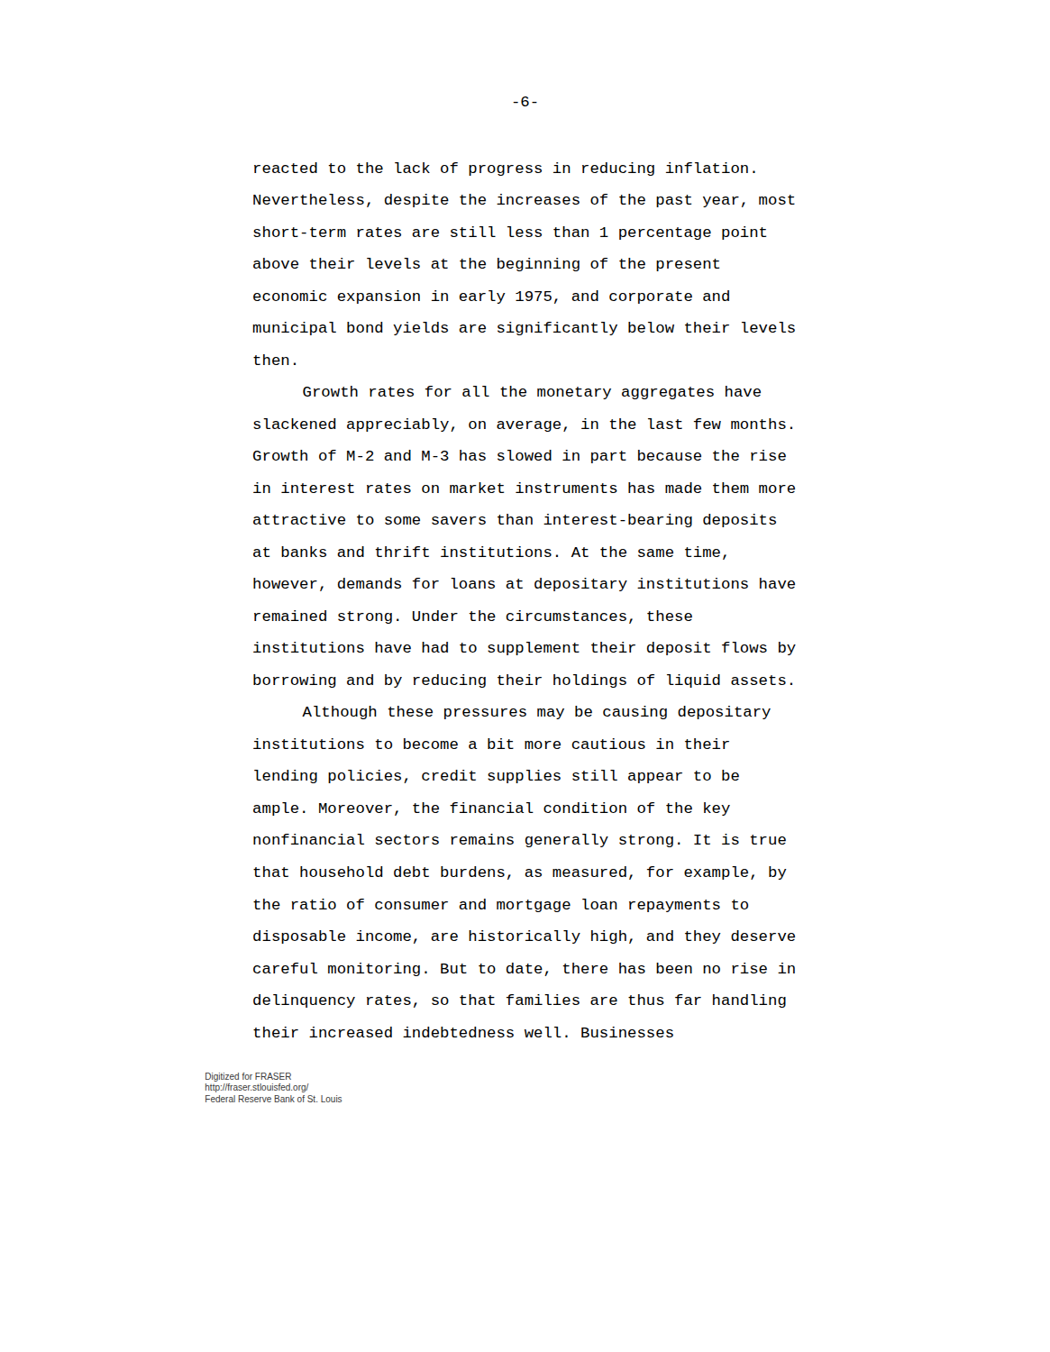-6-
reacted to the lack of progress in reducing inflation. Nevertheless, despite the increases of the past year, most short-term rates are still less than 1 percentage point above their levels at the beginning of the present economic expansion in early 1975, and corporate and municipal bond yields are significantly below their levels then.
Growth rates for all the monetary aggregates have slackened appreciably, on average, in the last few months. Growth of M-2 and M-3 has slowed in part because the rise in interest rates on market instruments has made them more attractive to some savers than interest-bearing deposits at banks and thrift institutions. At the same time, however, demands for loans at depositary institutions have remained strong. Under the circumstances, these institutions have had to supplement their deposit flows by borrowing and by reducing their holdings of liquid assets.
Although these pressures may be causing depositary institutions to become a bit more cautious in their lending policies, credit supplies still appear to be ample. Moreover, the financial condition of the key nonfinancial sectors remains generally strong. It is true that household debt burdens, as measured, for example, by the ratio of consumer and mortgage loan repayments to disposable income, are historically high, and they deserve careful monitoring. But to date, there has been no rise in delinquency rates, so that families are thus far handling their increased indebtedness well. Businesses
Digitized for FRASER
http://fraser.stlouisfed.org/
Federal Reserve Bank of St. Louis